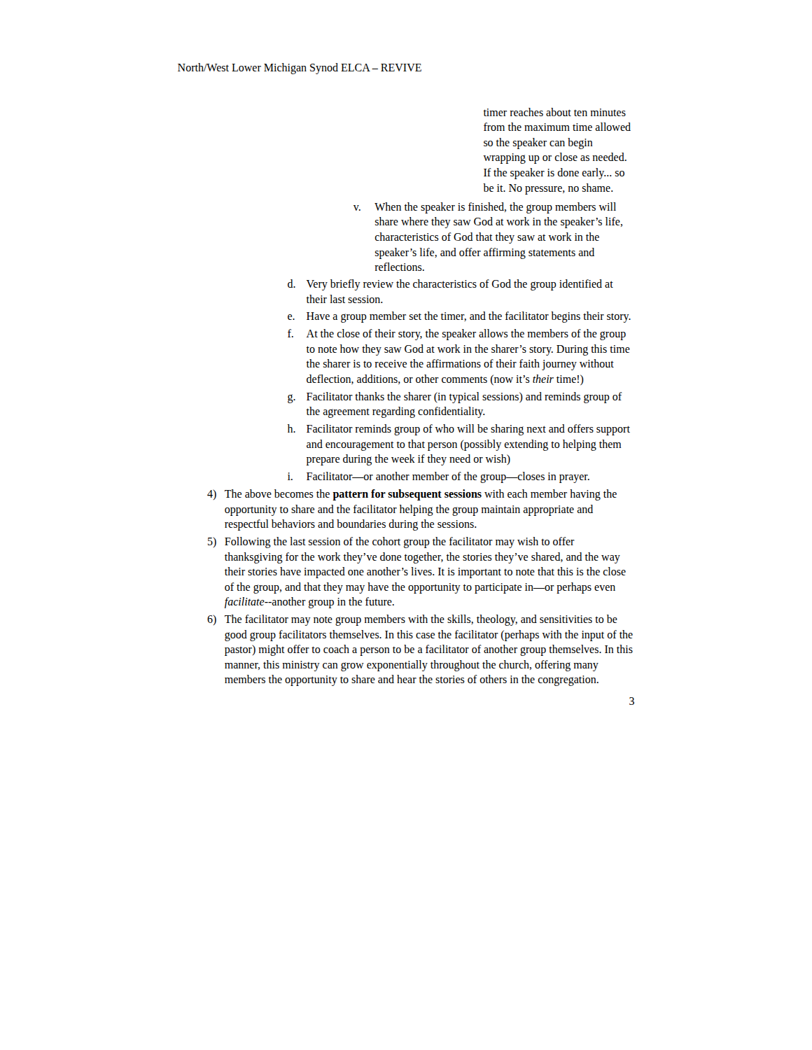North/West Lower Michigan Synod ELCA – REVIVE
timer reaches about ten minutes from the maximum time allowed so the speaker can begin wrapping up or close as needed. If the speaker is done early... so be it. No pressure, no shame.
v. When the speaker is finished, the group members will share where they saw God at work in the speaker’s life, characteristics of God that they saw at work in the speaker’s life, and offer affirming statements and reflections.
d. Very briefly review the characteristics of God the group identified at their last session.
e. Have a group member set the timer, and the facilitator begins their story.
f. At the close of their story, the speaker allows the members of the group to note how they saw God at work in the sharer’s story. During this time the sharer is to receive the affirmations of their faith journey without deflection, additions, or other comments (now it’s their time!)
g. Facilitator thanks the sharer (in typical sessions) and reminds group of the agreement regarding confidentiality.
h. Facilitator reminds group of who will be sharing next and offers support and encouragement to that person (possibly extending to helping them prepare during the week if they need or wish)
i. Facilitator—or another member of the group—closes in prayer.
4) The above becomes the pattern for subsequent sessions with each member having the opportunity to share and the facilitator helping the group maintain appropriate and respectful behaviors and boundaries during the sessions.
5) Following the last session of the cohort group the facilitator may wish to offer thanksgiving for the work they’ve done together, the stories they’ve shared, and the way their stories have impacted one another’s lives. It is important to note that this is the close of the group, and that they may have the opportunity to participate in—or perhaps even facilitate--another group in the future.
6) The facilitator may note group members with the skills, theology, and sensitivities to be good group facilitators themselves. In this case the facilitator (perhaps with the input of the pastor) might offer to coach a person to be a facilitator of another group themselves. In this manner, this ministry can grow exponentially throughout the church, offering many members the opportunity to share and hear the stories of others in the congregation.
3